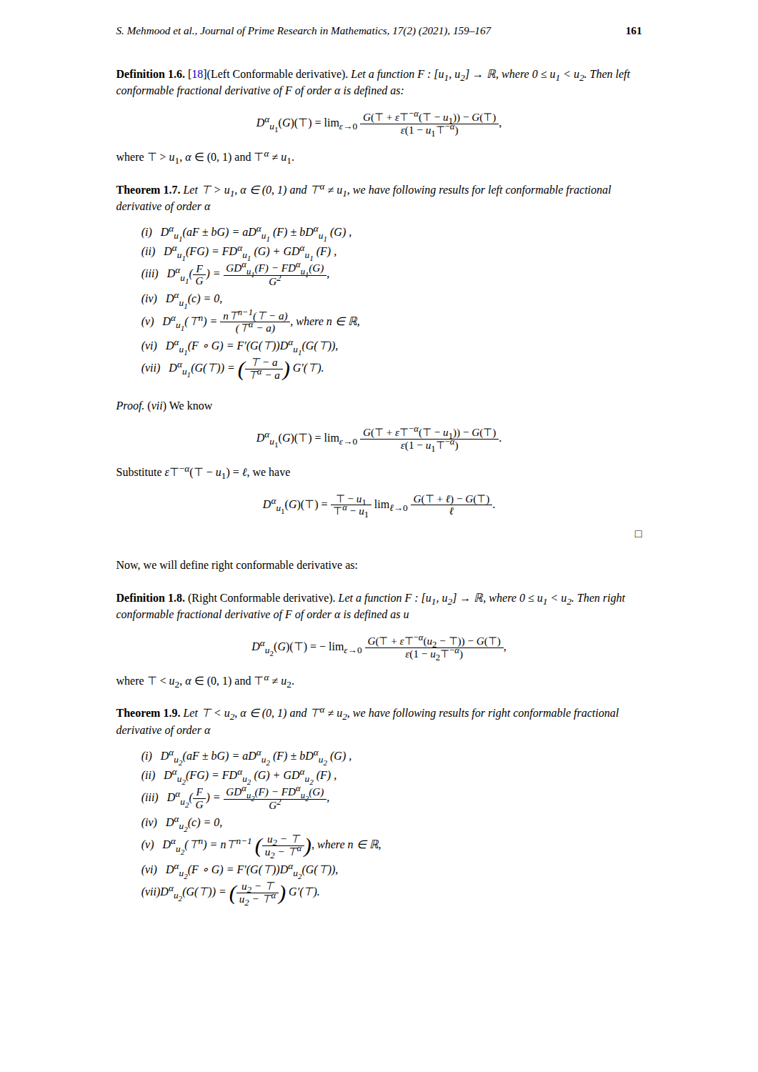S. Mehmood et al., Journal of Prime Research in Mathematics, 17(2) (2021), 159–167 161
Definition 1.6. [18](Left Conformable derivative). Let a function F : [u1, u2] → ℝ, where 0 ≤ u1 < u2. Then left conformable fractional derivative of F of order α is defined as:
Dαu1(G)(⊤) = limε→0 G(⊤ + ε⊤−α(⊤ − u1)) − G(⊤) ε(1 − u1⊤−α) ,
where ⊤ > u1, α ∈ (0, 1) and ⊤α ≠ u1.
Theorem 1.7. Let ⊤ > u1, α ∈ (0, 1) and ⊤α ≠ u1, we have following results for left conformable fractional derivative of order α
(i) Dαu1(aF ± bG) = aDαu1 (F) ± bDαu1 (G) ,
(ii) Dαu1(FG) = FDαu1 (G) + GDαu1 (F) ,
(iii) Dαu1(FG) = GDαu1(F) − FDαu1(G) G2,
(iv) Dαu1(c) = 0,
(v) Dαu1(⊤n) = n⊤n−1(⊤ − a)(⊤α − a), where n ∈ ℝ,
(vi) Dαu1(F ∘ G) = F′(G(⊤))Dαu1(G(⊤)),
(vii) Dαu1(G(⊤)) = (⊤ − a⊤α − a) G′(⊤).
Proof. (vii) We know
Dαu1(G)(⊤) = limε→0 G(⊤ + ε⊤−α(⊤ − u1)) − G(⊤) ε(1 − u1⊤−α) .
Substitute ε⊤−α(⊤ − u1) = ℓ, we have
Dαu1(G)(⊤) = ⊤ − u1 ⊤α − u1 limℓ→0 G(⊤ + ℓ) − G(⊤) ℓ .
□
Now, we will define right conformable derivative as:
Definition 1.8. (Right Conformable derivative). Let a function F : [u1, u2] → ℝ, where 0 ≤ u1 < u2. Then right conformable fractional derivative of F of order α is defined as u
Dαu2(G)(⊤) = − limε→0 G(⊤ + ε⊤−α(u2 − ⊤)) − G(⊤) ε(1 − u2⊤−α) ,
where ⊤ < u2, α ∈ (0, 1) and ⊤α ≠ u2.
Theorem 1.9. Let ⊤ < u2, α ∈ (0, 1) and ⊤α ≠ u2, we have following results for right conformable fractional derivative of order α
(i) Dαu2(aF ± bG) = aDαu2 (F) ± bDαu2 (G) ,
(ii) Dαu2(FG) = FDαu2 (G) + GDαu2 (F) ,
(iii) Dαu2(FG) = GDαu2(F) − FDαu2(G) G2,
(iv) Dαu2(c) = 0,
(v) Dαu2(⊤n) = n⊤n−1 (u2 − ⊤u2 − ⊤α), where n ∈ ℝ,
(vi) Dαu2(F ∘ G) = F′(G(⊤))Dαu2(G(⊤)),
(vii)Dαu2(G(⊤)) = (u2 − ⊤u2 − ⊤α) G′(⊤).